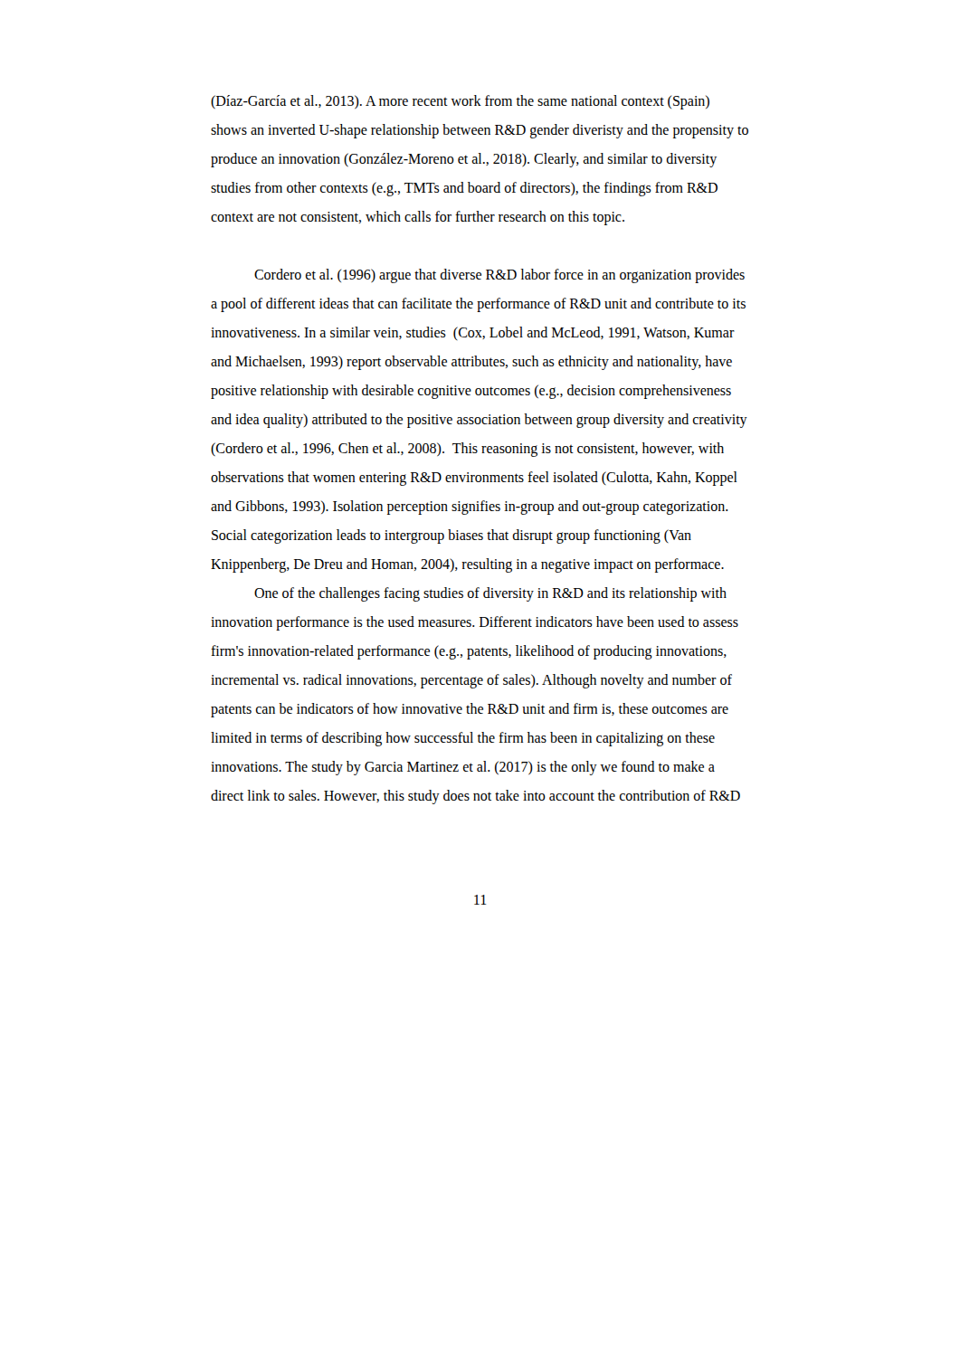(Díaz-García et al., 2013). A more recent work from the same national context (Spain) shows an inverted U-shape relationship between R&D gender diveristy and the propensity to produce an innovation (González-Moreno et al., 2018). Clearly, and similar to diversity studies from other contexts (e.g., TMTs and board of directors), the findings from R&D context are not consistent, which calls for further research on this topic.
Cordero et al. (1996) argue that diverse R&D labor force in an organization provides a pool of different ideas that can facilitate the performance of R&D unit and contribute to its innovativeness. In a similar vein, studies (Cox, Lobel and McLeod, 1991, Watson, Kumar and Michaelsen, 1993) report observable attributes, such as ethnicity and nationality, have positive relationship with desirable cognitive outcomes (e.g., decision comprehensiveness and idea quality) attributed to the positive association between group diversity and creativity (Cordero et al., 1996, Chen et al., 2008). This reasoning is not consistent, however, with observations that women entering R&D environments feel isolated (Culotta, Kahn, Koppel and Gibbons, 1993). Isolation perception signifies in-group and out-group categorization. Social categorization leads to intergroup biases that disrupt group functioning (Van Knippenberg, De Dreu and Homan, 2004), resulting in a negative impact on performace.
One of the challenges facing studies of diversity in R&D and its relationship with innovation performance is the used measures. Different indicators have been used to assess firm's innovation-related performance (e.g., patents, likelihood of producing innovations, incremental vs. radical innovations, percentage of sales). Although novelty and number of patents can be indicators of how innovative the R&D unit and firm is, these outcomes are limited in terms of describing how successful the firm has been in capitalizing on these innovations. The study by Garcia Martinez et al. (2017) is the only we found to make a direct link to sales. However, this study does not take into account the contribution of R&D
11